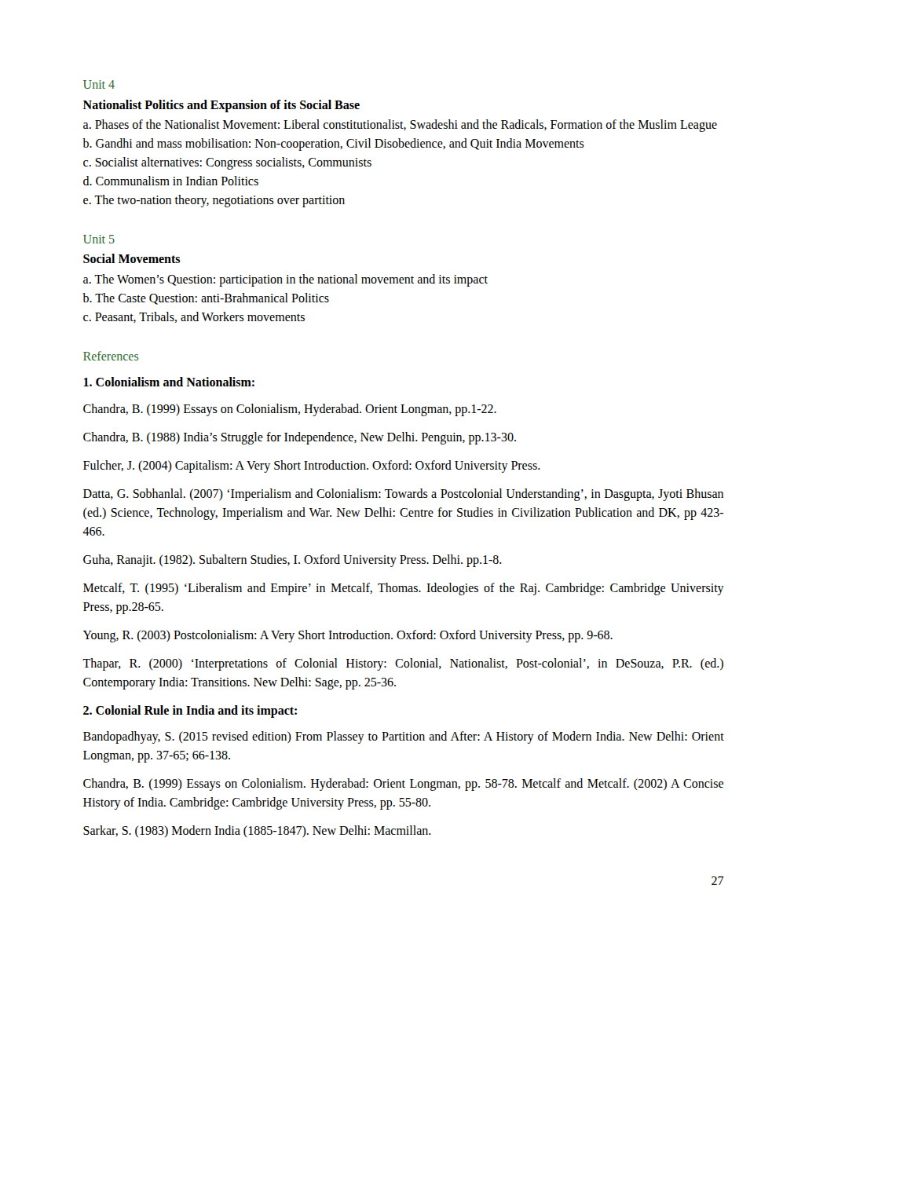Unit 4
Nationalist Politics and Expansion of its Social Base
a. Phases of the Nationalist Movement: Liberal constitutionalist, Swadeshi and the Radicals, Formation of the Muslim League
b. Gandhi and mass mobilisation: Non-cooperation, Civil Disobedience, and Quit India Movements
c. Socialist alternatives: Congress socialists, Communists
d. Communalism in Indian Politics
e. The two-nation theory, negotiations over partition
Unit 5
Social Movements
a. The Women’s Question: participation in the national movement and its impact
b. The Caste Question: anti-Brahmanical Politics
c. Peasant, Tribals, and Workers movements
References
1. Colonialism and Nationalism:
Chandra, B. (1999) Essays on Colonialism, Hyderabad. Orient Longman, pp.1-22.
Chandra, B. (1988) India’s Struggle for Independence, New Delhi. Penguin, pp.13-30.
Fulcher, J. (2004) Capitalism: A Very Short Introduction. Oxford: Oxford University Press.
Datta, G. Sobhanlal. (2007) ‘Imperialism and Colonialism: Towards a Postcolonial Understanding’, in Dasgupta, Jyoti Bhusan (ed.) Science, Technology, Imperialism and War. New Delhi: Centre for Studies in Civilization Publication and DK, pp 423-466.
Guha, Ranajit. (1982). Subaltern Studies, I. Oxford University Press. Delhi. pp.1-8.
Metcalf, T. (1995) ‘Liberalism and Empire’ in Metcalf, Thomas. Ideologies of the Raj. Cambridge: Cambridge University Press, pp.28-65.
Young, R. (2003) Postcolonialism: A Very Short Introduction. Oxford: Oxford University Press, pp. 9-68.
Thapar, R. (2000) ‘Interpretations of Colonial History: Colonial, Nationalist, Post-colonial’, in DeSouza, P.R. (ed.) Contemporary India: Transitions. New Delhi: Sage, pp. 25-36.
2. Colonial Rule in India and its impact:
Bandopadhyay, S. (2015 revised edition) From Plassey to Partition and After: A History of Modern India. New Delhi: Orient Longman, pp. 37-65; 66-138.
Chandra, B. (1999) Essays on Colonialism. Hyderabad: Orient Longman, pp. 58-78. Metcalf and Metcalf. (2002) A Concise History of India. Cambridge: Cambridge University Press, pp. 55-80.
Sarkar, S. (1983) Modern India (1885-1847). New Delhi: Macmillan.
27